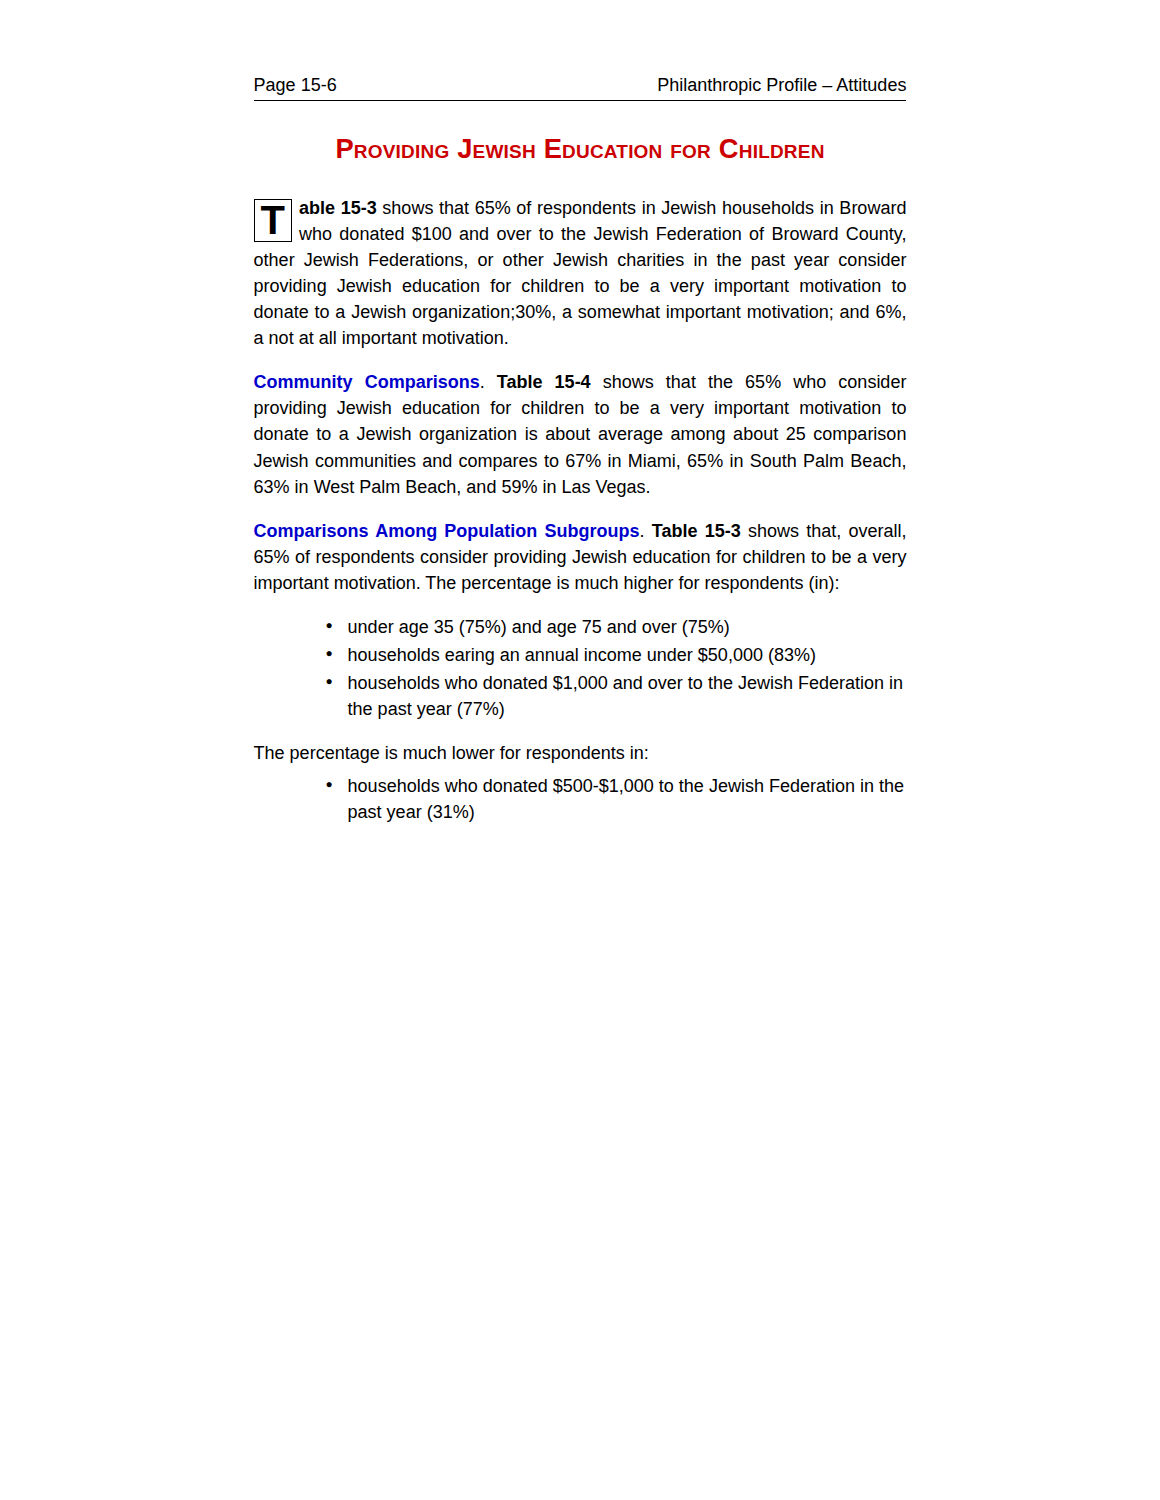Page 15-6
Philanthropic Profile – Attitudes
Providing Jewish Education for Children
Table 15-3 shows that 65% of respondents in Jewish households in Broward who donated $100 and over to the Jewish Federation of Broward County, other Jewish Federations, or other Jewish charities in the past year consider providing Jewish education for children to be a very important motivation to donate to a Jewish organization;30%, a somewhat important motivation; and 6%, a not at all important motivation.
Community Comparisons. Table 15-4 shows that the 65% who consider providing Jewish education for children to be a very important motivation to donate to a Jewish organization is about average among about 25 comparison Jewish communities and compares to 67% in Miami, 65% in South Palm Beach, 63% in West Palm Beach, and 59% in Las Vegas.
Comparisons Among Population Subgroups. Table 15-3 shows that, overall, 65% of respondents consider providing Jewish education for children to be a very important motivation. The percentage is much higher for respondents (in):
under age 35 (75%) and age 75 and over (75%)
households earing an annual income under $50,000 (83%)
households who donated $1,000 and over to the Jewish Federation in the past year (77%)
The percentage is much lower for respondents in:
households who donated $500-$1,000 to the Jewish Federation in the past year (31%)